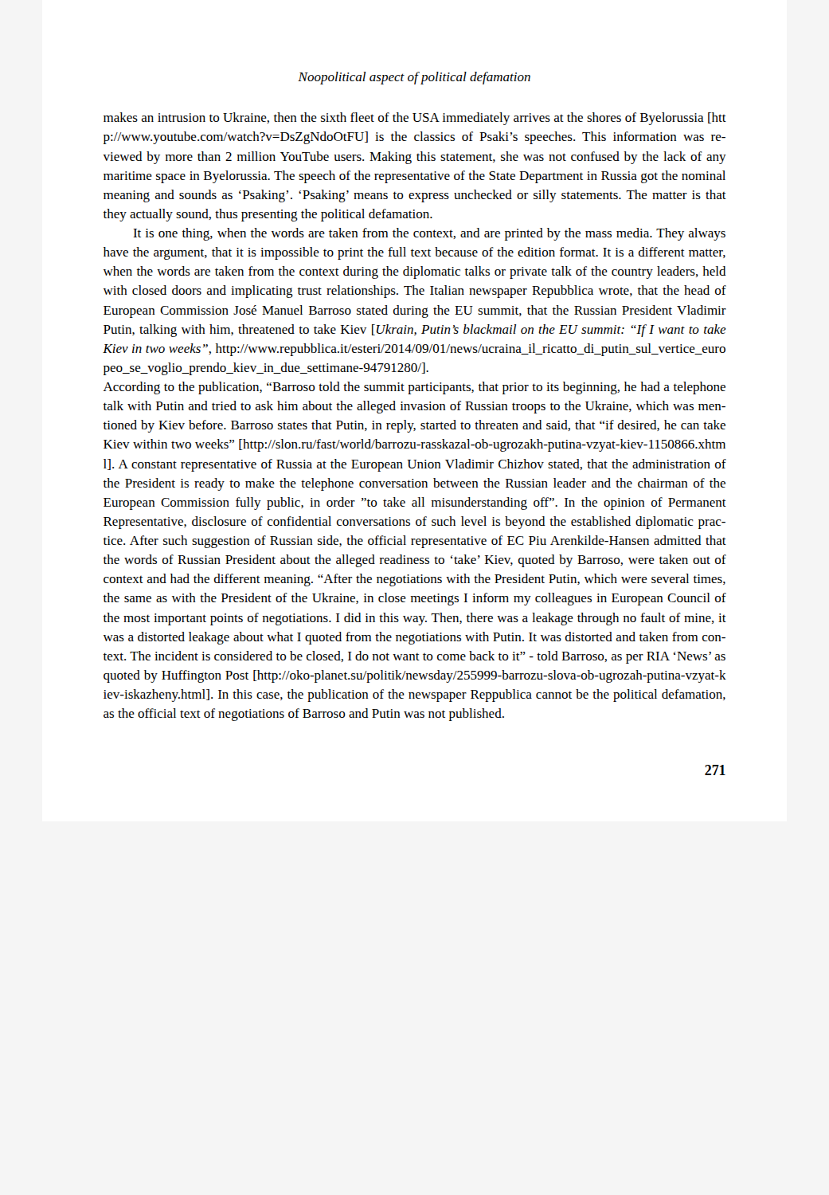Noopolitical aspect of political defamation
makes an intrusion to Ukraine, then the sixth fleet of the USA immediately arrives at the shores of Byelorussia [http://www.youtube.com/watch?v=DsZgNdoOtFU] is the classics of Psaki’s speeches. This information was reviewed by more than 2 million YouTube users. Making this statement, she was not confused by the lack of any maritime space in Byelorussia. The speech of the representative of the State Department in Russia got the nominal meaning and sounds as ‘Psaking’. ‘Psaking’ means to express unchecked or silly statements. The matter is that they actually sound, thus presenting the political defamation.
It is one thing, when the words are taken from the context, and are printed by the mass media. They always have the argument, that it is impossible to print the full text because of the edition format. It is a different matter, when the words are taken from the context during the diplomatic talks or private talk of the country leaders, held with closed doors and implicating trust relationships. The Italian newspaper Repubblica wrote, that the head of European Commission José Manuel Barroso stated during the EU summit, that the Russian President Vladimir Putin, talking with him, threatened to take Kiev [Ukrain, Putin’s blackmail on the EU summit: “If I want to take Kiev in two weeks”, http://www.repubblica.it/esteri/2014/09/01/news/ucraina_il_ricatto_di_putin_sul_vertice_europeo_se_voglio_prendo_kiev_in_due_settimane-94791280/].
According to the publication, “Barroso told the summit participants, that prior to its beginning, he had a telephone talk with Putin and tried to ask him about the alleged invasion of Russian troops to the Ukraine, which was mentioned by Kiev before. Barroso states that Putin, in reply, started to threaten and said, that “if desired, he can take Kiev within two weeks” [http://slon.ru/fast/world/barrozu-rasskazal-ob-ugrozakh-putina-vzyat-kiev-1150866.xhtml]. A constant representative of Russia at the European Union Vladimir Chizhov stated, that the administration of the President is ready to make the telephone conversation between the Russian leader and the chairman of the European Commission fully public, in order ”to take all misunderstanding off”. In the opinion of Permanent Representative, disclosure of confidential conversations of such level is beyond the established diplomatic practice. After such suggestion of Russian side, the official representative of EC Piu Arenkilde-Hansen admitted that the words of Russian President about the alleged readiness to ‘take’ Kiev, quoted by Barroso, were taken out of context and had the different meaning. “After the negotiations with the President Putin, which were several times, the same as with the President of the Ukraine, in close meetings I inform my colleagues in European Council of the most important points of negotiations. I did in this way. Then, there was a leakage through no fault of mine, it was a distorted leakage about what I quoted from the negotiations with Putin. It was distorted and taken from context. The incident is considered to be closed, I do not want to come back to it” - told Barroso, as per RIA ‘News’ as quoted by Huffington Post [http://oko-planet.su/politik/newsday/255999-barrozu-slova-ob-ugrozah-putina-vzyat-kiev-iskazheny.html]. In this case, the publication of the newspaper Reppublica cannot be the political defamation, as the official text of negotiations of Barroso and Putin was not published.
271